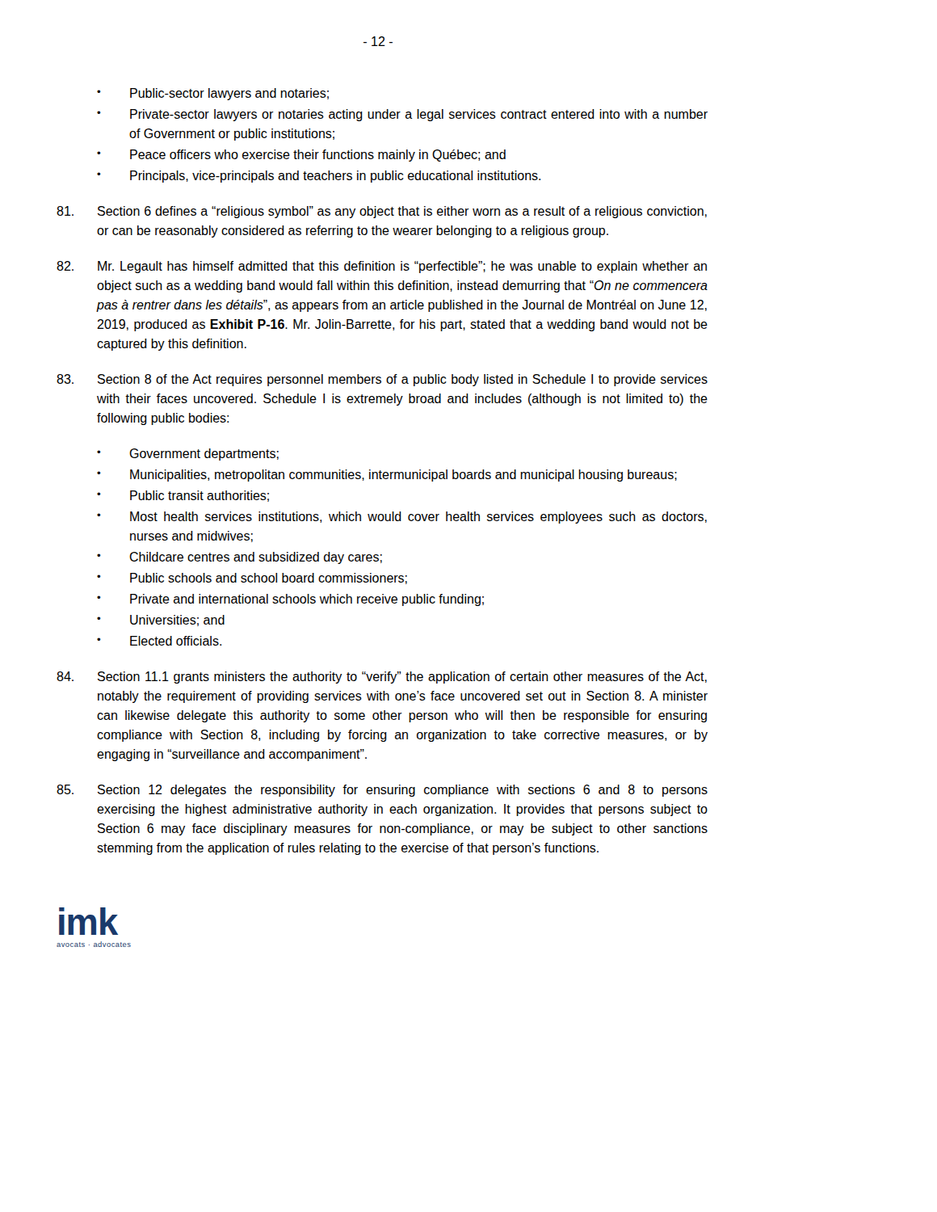- 12 -
Public-sector lawyers and notaries;
Private-sector lawyers or notaries acting under a legal services contract entered into with a number of Government or public institutions;
Peace officers who exercise their functions mainly in Québec; and
Principals, vice-principals and teachers in public educational institutions.
81.
Section 6 defines a “religious symbol” as any object that is either worn as a result of a religious conviction, or can be reasonably considered as referring to the wearer belonging to a religious group.
82.
Mr. Legault has himself admitted that this definition is “perfectible”; he was unable to explain whether an object such as a wedding band would fall within this definition, instead demurring that “On ne commencera pas à rentrer dans les détails”, as appears from an article published in the Journal de Montréal on June 12, 2019, produced as Exhibit P-16. Mr. Jolin-Barrette, for his part, stated that a wedding band would not be captured by this definition.
83.
Section 8 of the Act requires personnel members of a public body listed in Schedule I to provide services with their faces uncovered. Schedule I is extremely broad and includes (although is not limited to) the following public bodies:
Government departments;
Municipalities, metropolitan communities, intermunicipal boards and municipal housing bureaus;
Public transit authorities;
Most health services institutions, which would cover health services employees such as doctors, nurses and midwives;
Childcare centres and subsidized day cares;
Public schools and school board commissioners;
Private and international schools which receive public funding;
Universities; and
Elected officials.
84.
Section 11.1 grants ministers the authority to “verify” the application of certain other measures of the Act, notably the requirement of providing services with one’s face uncovered set out in Section 8. A minister can likewise delegate this authority to some other person who will then be responsible for ensuring compliance with Section 8, including by forcing an organization to take corrective measures, or by engaging in “surveillance and accompaniment”.
85.
Section 12 delegates the responsibility for ensuring compliance with sections 6 and 8 to persons exercising the highest administrative authority in each organization. It provides that persons subject to Section 6 may face disciplinary measures for non-compliance, or may be subject to other sanctions stemming from the application of rules relating to the exercise of that person’s functions.
imk
avocats · advocates